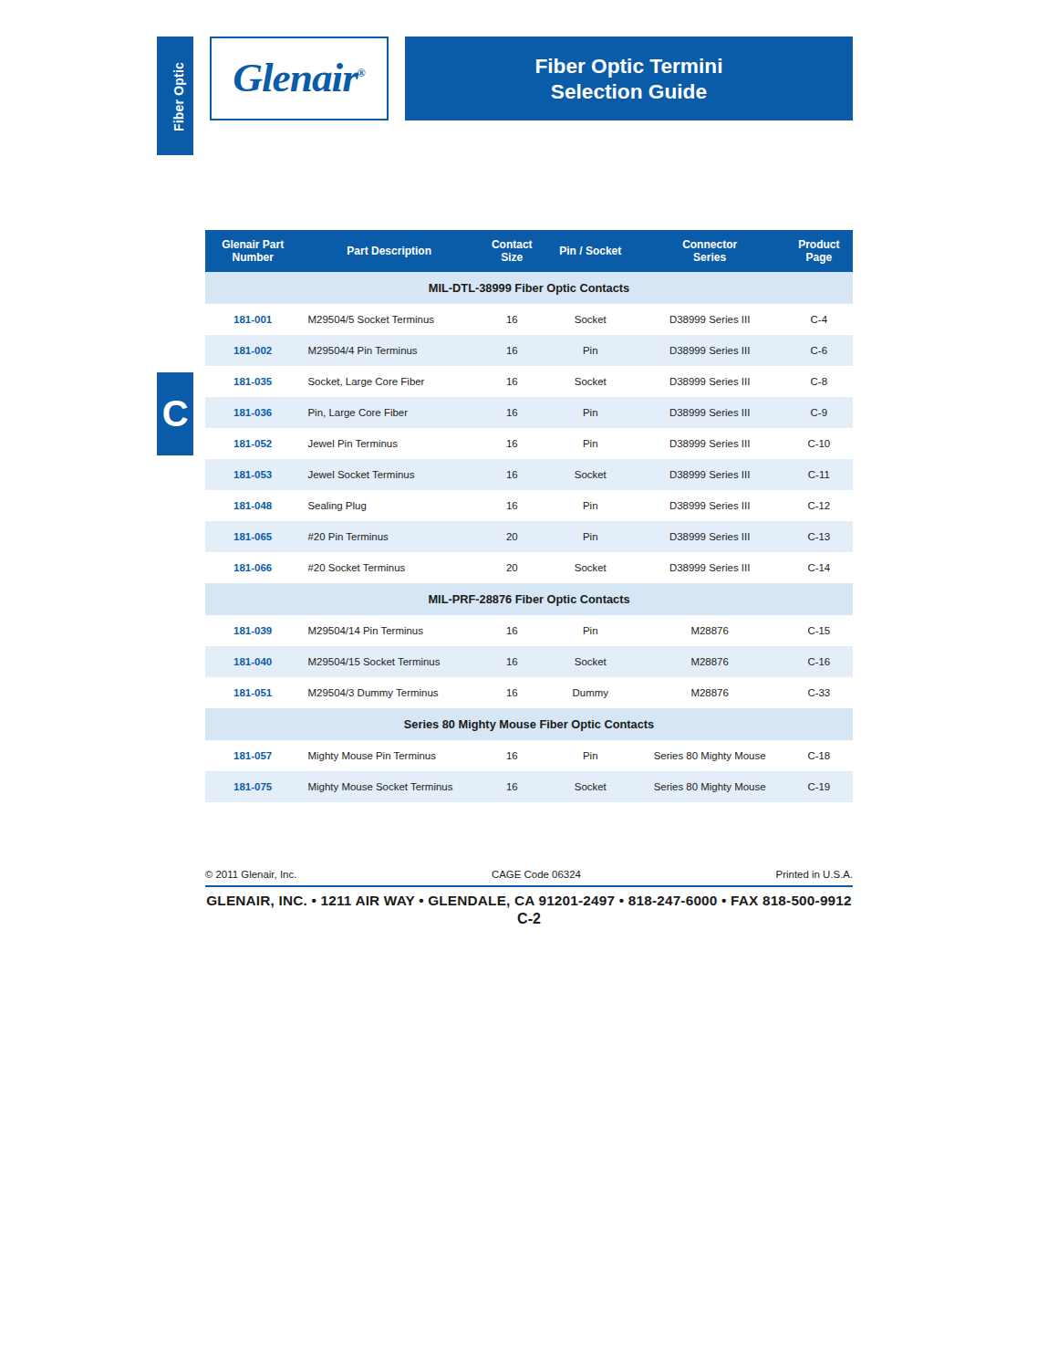Fiber Optic
C
Glenair®
Fiber Optic Termini
Selection Guide
| Glenair Part Number | Part Description | Contact Size | Pin / Socket | Connector Series | Product Page |
| --- | --- | --- | --- | --- | --- |
| MIL-DTL-38999 Fiber Optic Contacts |
| 181-001 | M29504/5 Socket Terminus | 16 | Socket | D38999 Series III | C-4 |
| 181-002 | M29504/4 Pin Terminus | 16 | Pin | D38999 Series III | C-6 |
| 181-035 | Socket, Large Core Fiber | 16 | Socket | D38999 Series III | C-8 |
| 181-036 | Pin, Large Core Fiber | 16 | Pin | D38999 Series III | C-9 |
| 181-052 | Jewel Pin Terminus | 16 | Pin | D38999 Series III | C-10 |
| 181-053 | Jewel Socket Terminus | 16 | Socket | D38999 Series III | C-11 |
| 181-048 | Sealing Plug | 16 | Pin | D38999 Series III | C-12 |
| 181-065 | #20 Pin Terminus | 20 | Pin | D38999 Series III | C-13 |
| 181-066 | #20 Socket Terminus | 20 | Socket | D38999 Series III | C-14 |
| MIL-PRF-28876 Fiber Optic Contacts |
| 181-039 | M29504/14 Pin Terminus | 16 | Pin | M28876 | C-15 |
| 181-040 | M29504/15 Socket Terminus | 16 | Socket | M28876 | C-16 |
| 181-051 | M29504/3 Dummy Terminus | 16 | Dummy | M28876 | C-33 |
| Series 80 Mighty Mouse Fiber Optic Contacts |
| 181-057 | Mighty Mouse Pin Terminus | 16 | Pin | Series 80 Mighty Mouse | C-18 |
| 181-075 | Mighty Mouse Socket Terminus | 16 | Socket | Series 80 Mighty Mouse | C-19 |
© 2011 Glenair, Inc.
CAGE Code 06324
Printed in U.S.A.
GLENAIR, INC. • 1211 AIR WAY • GLENDALE, CA 91201-2497 • 818-247-6000 • FAX 818-500-9912
C-2